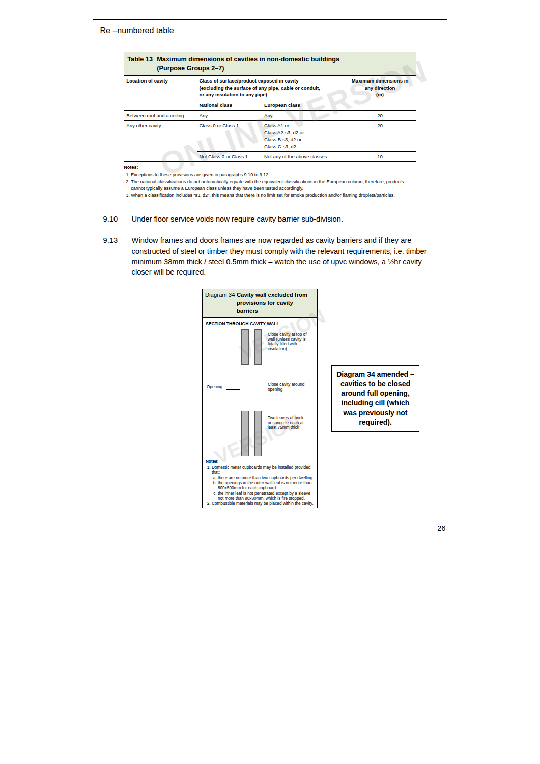Re –numbered table
ONLINE VERSION
Table 13 Maximum dimensions of cavities in non-domestic buildings (Purpose Groups 2–7)
| Location of cavity | Class of surface/product exposed in cavity (excluding the surface of any pipe, cable or conduit, or any insulation to any pipe) | Maximum dimensions in any direction (m) |
| --- | --- | --- |
| National class | European class |
| Between roof and a ceiling | Any | Any | 20 |
| Any other cavity | Class 0 or Class 1 | Class A1 or Class A2-s3, d2 or Class B-s3, d2 or Class C-s3, d2 | 20 |
| Not Class 0 or Class 1 | Not any of the above classes | 10 |
Notes:
Exceptions to these provisions are given in paragraphs 9.10 to 9.12.
The national classifications do not automatically equate with the equivalent classifications in the European column, therefore, products cannot typically assume a European class unless they have been tested accordingly.
When a classification includes “s3, d2”, this means that there is no limit set for smoke production and/or flaming droplets/particles.
9.10
Under floor service voids now require cavity barrier sub-division.
9.13
Window frames and doors frames are now regarded as cavity barriers and if they are constructed of steel or timber they must comply with the relevant requirements, i.e. timber minimum 38mm thick / steel 0.5mm thick – watch the use of upvc windows, a ½hr cavity closer will be required.
VERSION
VERSION
Diagram 34 Cavity wall excluded from provisions for cavity barriers
SECTION THROUGH CAVITY WALL
Opening
Close cavity at top of wall (unless cavity is totally filled with insulation)
Close cavity around opening
Two leaves of brick or concrete each at least 75mm thick
Notes:
Domestic meter cupboards may be installed provided that:
there are no more than two cupboards per dwelling.
the openings in the outer wall leaf is not more than 800x500mm for each cupboard.
the inner leaf is not penetrated except by a sleeve not more than 80x80mm, which is fire stopped.
Combustible materials may be placed within the cavity.
Diagram 34 amended – cavities to be closed around full opening, including cill (which was previously not required).
26